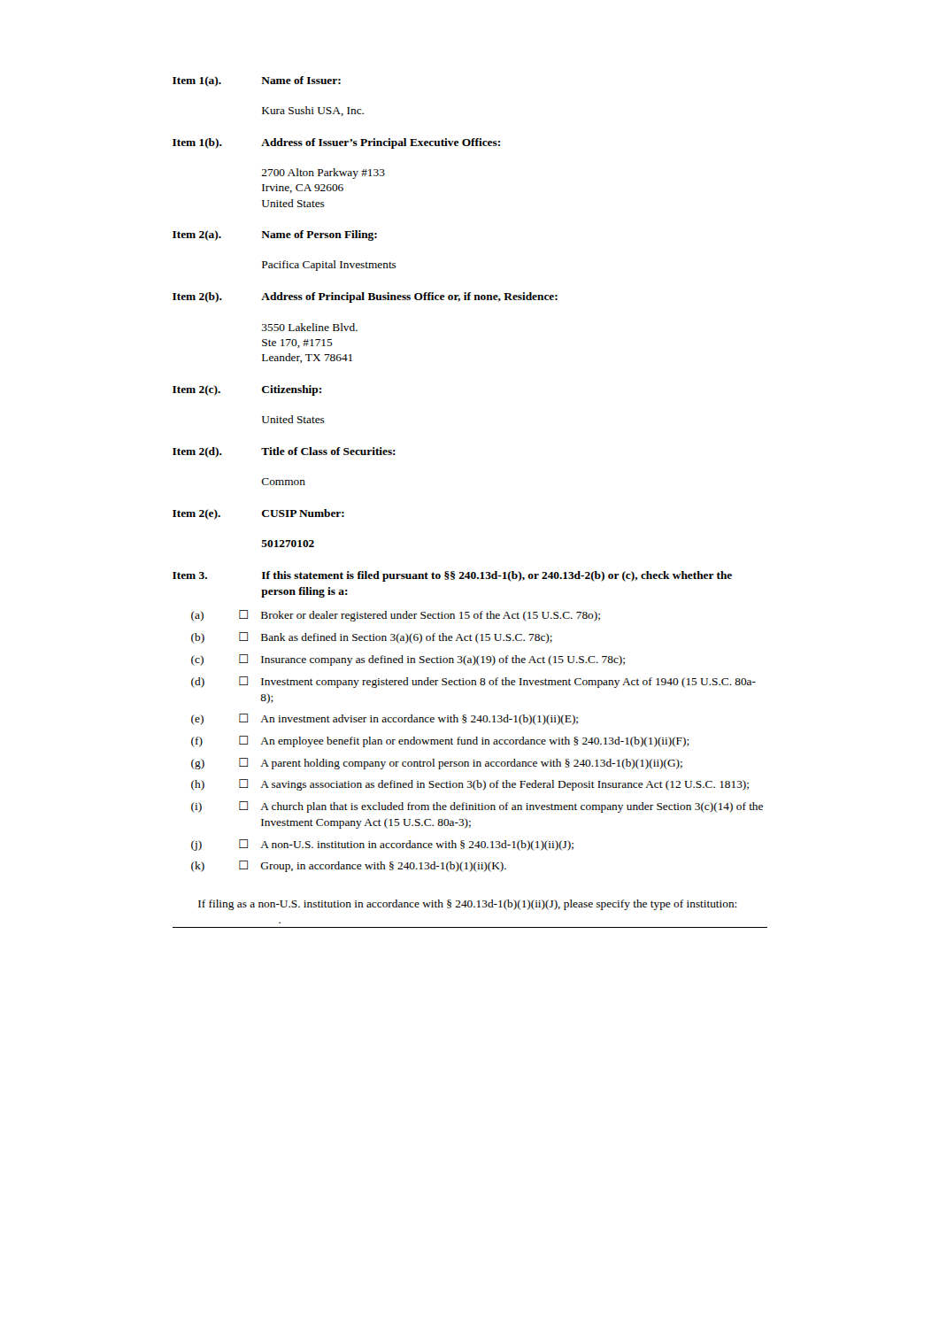| Item 1(a). | Name of Issuer: |
| | Kura Sushi USA, Inc. |
| Item 1(b). | Address of Issuer’s Principal Executive Offices: |
| | 2700 Alton Parkway #133 Irvine, CA 92606 United States |
| Item 2(a). | Name of Person Filing: |
| | Pacifica Capital Investments |
| Item 2(b). | Address of Principal Business Office or, if none, Residence: |
| | 3550 Lakeline Blvd. Ste 170, #1715 Leander, TX 78641 |
| Item 2(c). | Citizenship: |
| | United States |
| Item 2(d). | Title of Class of Securities: |
| | Common |
| Item 2(e). | CUSIP Number: |
| | 501270102 |
| Item 3. | If this statement is filed pursuant to §§ 240.13d-1(b), or 240.13d-2(b) or (c), check whether the person filing is a: |
| (a) | ☐ | Broker or dealer registered under Section 15 of the Act (15 U.S.C. 78o); |
| (b) | ☐ | Bank as defined in Section 3(a)(6) of the Act (15 U.S.C. 78c); |
| (c) | ☐ | Insurance company as defined in Section 3(a)(19) of the Act (15 U.S.C. 78c); |
| (d) | ☐ | Investment company registered under Section 8 of the Investment Company Act of 1940 (15 U.S.C. 80a-8); |
| (e) | ☐ | An investment adviser in accordance with § 240.13d-1(b)(1)(ii)(E); |
| (f) | ☐ | An employee benefit plan or endowment fund in accordance with § 240.13d-1(b)(1)(ii)(F); |
| (g) | ☐ | A parent holding company or control person in accordance with § 240.13d-1(b)(1)(ii)(G); |
| (h) | ☐ | A savings association as defined in Section 3(b) of the Federal Deposit Insurance Act (12 U.S.C. 1813); |
| (i) | ☐ | A church plan that is excluded from the definition of an investment company under Section 3(c)(14) of the Investment Company Act (15 U.S.C. 80a-3); |
| (j) | ☐ | A non-U.S. institution in accordance with § 240.13d-1(b)(1)(ii)(J); |
| (k) | ☐ | Group, in accordance with § 240.13d-1(b)(1)(ii)(K). |
If filing as a non-U.S. institution in accordance with § 240.13d-1(b)(1)(ii)(J), please specify the type of institution: .